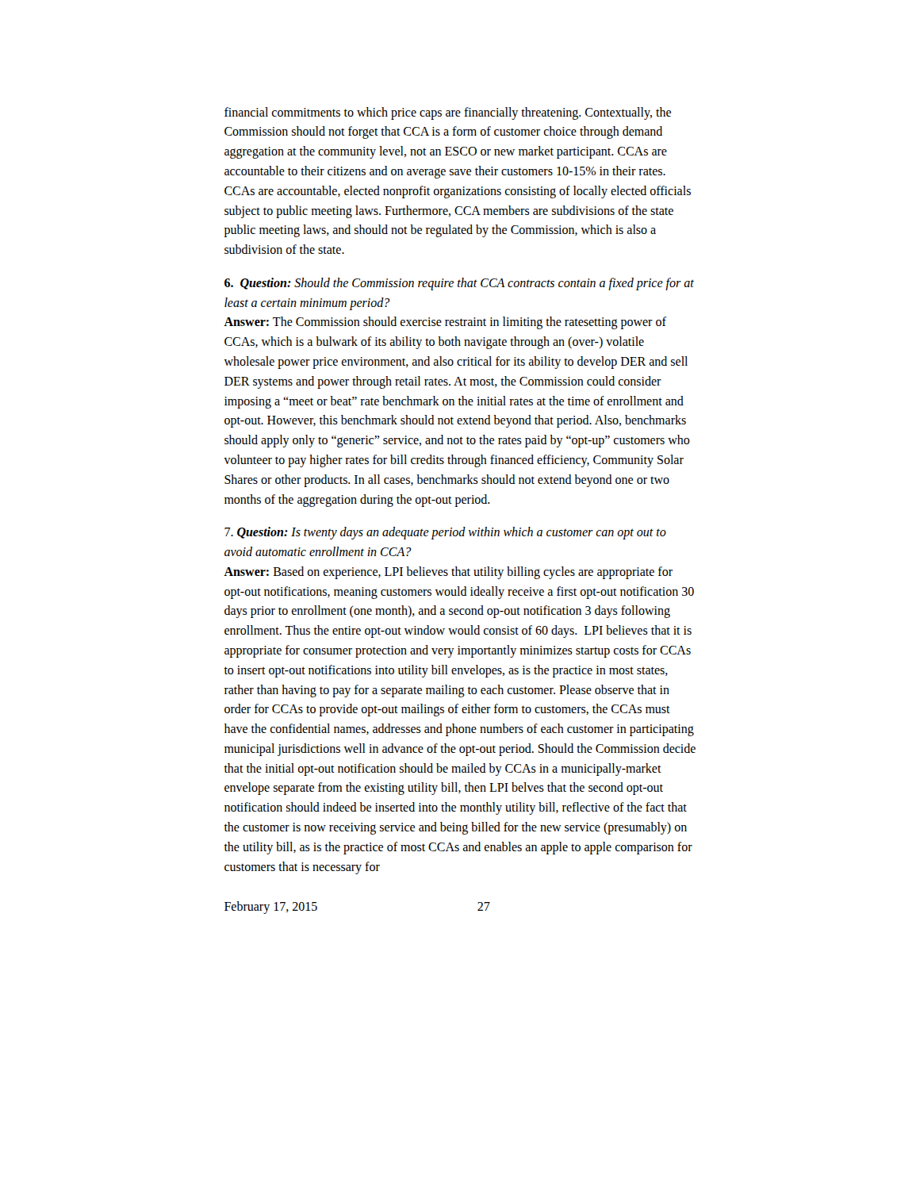financial commitments to which price caps are financially threatening. Contextually, the Commission should not forget that CCA is a form of customer choice through demand aggregation at the community level, not an ESCO or new market participant. CCAs are accountable to their citizens and on average save their customers 10-15% in their rates. CCAs are accountable, elected nonprofit organizations consisting of locally elected officials subject to public meeting laws. Furthermore, CCA members are subdivisions of the state public meeting laws, and should not be regulated by the Commission, which is also a subdivision of the state.
6. Question: Should the Commission require that CCA contracts contain a fixed price for at least a certain minimum period?
Answer: The Commission should exercise restraint in limiting the ratesetting power of CCAs, which is a bulwark of its ability to both navigate through an (over-) volatile wholesale power price environment, and also critical for its ability to develop DER and sell DER systems and power through retail rates. At most, the Commission could consider imposing a “meet or beat” rate benchmark on the initial rates at the time of enrollment and opt-out. However, this benchmark should not extend beyond that period. Also, benchmarks should apply only to “generic” service, and not to the rates paid by “opt-up” customers who volunteer to pay higher rates for bill credits through financed efficiency, Community Solar Shares or other products. In all cases, benchmarks should not extend beyond one or two months of the aggregation during the opt-out period.
7. Question: Is twenty days an adequate period within which a customer can opt out to avoid automatic enrollment in CCA?
Answer: Based on experience, LPI believes that utility billing cycles are appropriate for opt-out notifications, meaning customers would ideally receive a first opt-out notification 30 days prior to enrollment (one month), and a second op-out notification 3 days following enrollment. Thus the entire opt-out window would consist of 60 days. LPI believes that it is appropriate for consumer protection and very importantly minimizes startup costs for CCAs to insert opt-out notifications into utility bill envelopes, as is the practice in most states, rather than having to pay for a separate mailing to each customer. Please observe that in order for CCAs to provide opt-out mailings of either form to customers, the CCAs must have the confidential names, addresses and phone numbers of each customer in participating municipal jurisdictions well in advance of the opt-out period. Should the Commission decide that the initial opt-out notification should be mailed by CCAs in a municipally-market envelope separate from the existing utility bill, then LPI belves that the second opt-out notification should indeed be inserted into the monthly utility bill, reflective of the fact that the customer is now receiving service and being billed for the new service (presumably) on the utility bill, as is the practice of most CCAs and enables an apple to apple comparison for customers that is necessary for
February 17, 201527